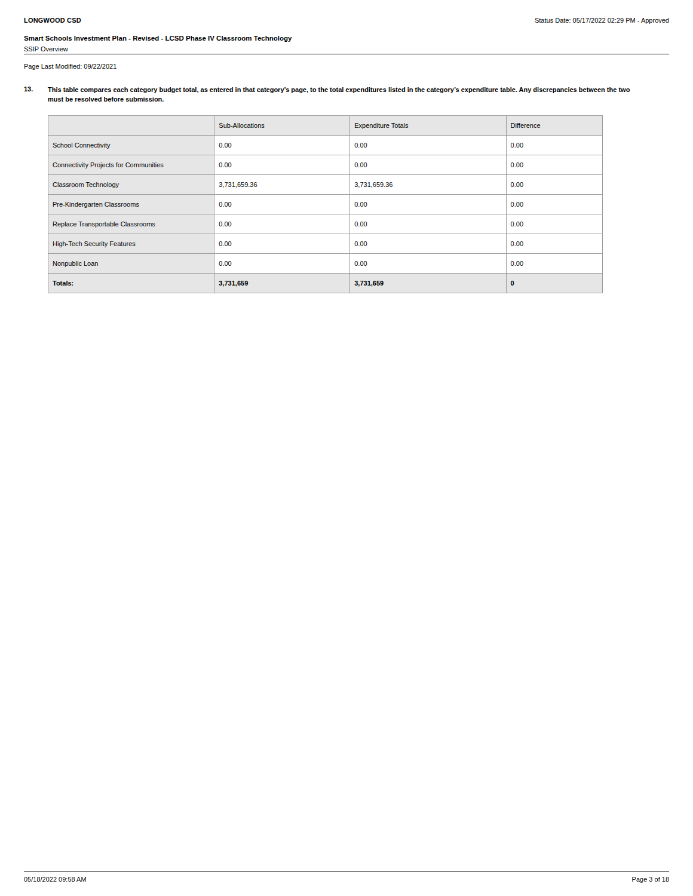LONGWOOD CSD Status Date: 05/17/2022 02:29 PM - Approved
Smart Schools Investment Plan - Revised - LCSD Phase IV Classroom Technology
SSIP Overview
Page Last Modified: 09/22/2021
13.
This table compares each category budget total, as entered in that category’s page, to the total expenditures listed in the category’s expenditure table. Any discrepancies between the two must be resolved before submission.
| | Sub-Allocations | Expenditure Totals | Difference |
| --- | --- | --- | --- |
| School Connectivity | 0.00 | 0.00 | 0.00 |
| Connectivity Projects for Communities | 0.00 | 0.00 | 0.00 |
| Classroom Technology | 3,731,659.36 | 3,731,659.36 | 0.00 |
| Pre-Kindergarten Classrooms | 0.00 | 0.00 | 0.00 |
| Replace Transportable Classrooms | 0.00 | 0.00 | 0.00 |
| High-Tech Security Features | 0.00 | 0.00 | 0.00 |
| Nonpublic Loan | 0.00 | 0.00 | 0.00 |
| Totals: | 3,731,659 | 3,731,659 | 0 |
05/18/2022 09:58 AM Page 3 of 18